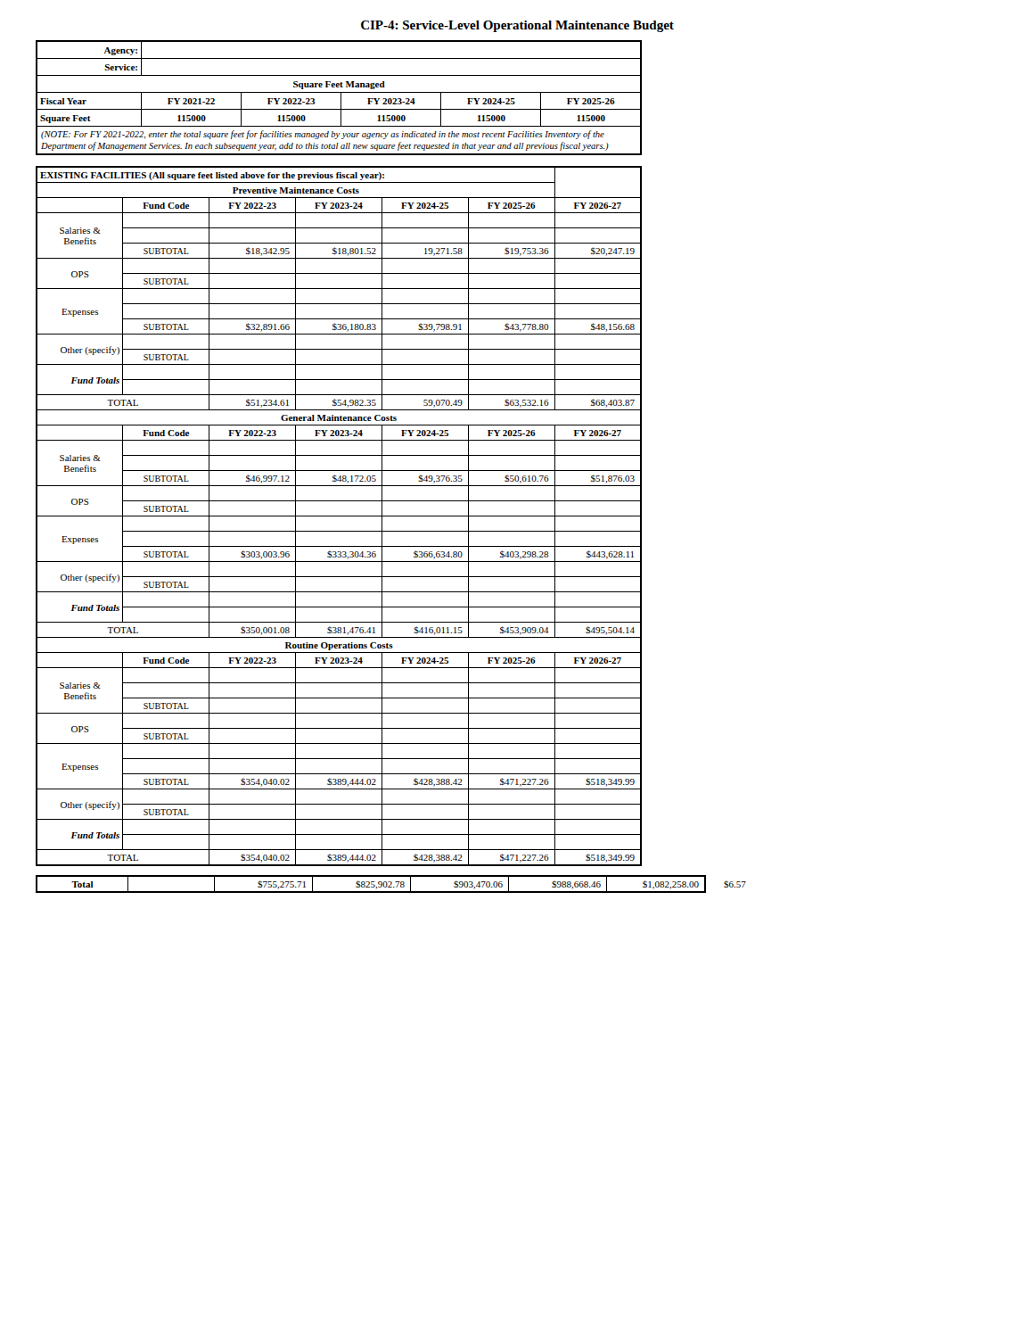CIP-4: Service-Level Operational Maintenance Budget
| Agency: | |
| Service: | |
| Square Feet Managed |
| Fiscal Year | FY 2021-22 | FY 2022-23 | FY 2023-24 | FY 2024-25 | FY 2025-26 |
| Square Feet | 115000 | 115000 | 115000 | 115000 | 115000 |
| (NOTE: For FY 2021-2022, enter the total square feet for facilities managed by your agency as indicated in the most recent Facilities Inventory of the Department of Management Services. In each subsequent year, add to this total all new square feet requested in that year and all previous fiscal years.) |
| EXISTING FACILITIES (All square feet listed above for the previous fiscal year): |
| Preventive Maintenance Costs |
| | Fund Code | FY 2022-23 | FY 2023-24 | FY 2024-25 | FY 2025-26 | FY 2026-27 |
| Salaries & Benefits | | | | | | |
| SUBTOTAL | $18,342.95 | $18,801.52 | 19,271.58 | $19,753.36 | $20,247.19 |
| OPS | | | | | | |
| SUBTOTAL | | | | | |
| Expenses | | | | | | |
| SUBTOTAL | $32,891.66 | $36,180.83 | $39,798.91 | $43,778.80 | $48,156.68 |
| Other (specify) | | | | | | |
| SUBTOTAL | | | | | |
| Fund Totals | | | | | | |
| TOTAL | $51,234.61 | $54,982.35 | 59,070.49 | $63,532.16 | $68,403.87 |
| General Maintenance Costs |
| | Fund Code | FY 2022-23 | FY 2023-24 | FY 2024-25 | FY 2025-26 | FY 2026-27 |
| Salaries & Benefits | | | | | | |
| SUBTOTAL | $46,997.12 | $48,172.05 | $49,376.35 | $50,610.76 | $51,876.03 |
| OPS | | | | | | |
| SUBTOTAL | | | | | |
| Expenses | | | | | | |
| SUBTOTAL | $303,003.96 | $333,304.36 | $366,634.80 | $403,298.28 | $443,628.11 |
| Other (specify) | | | | | | |
| SUBTOTAL | | | | | |
| Fund Totals | | | | | | |
| TOTAL | $350,001.08 | $381,476.41 | $416,011.15 | $453,909.04 | $495,504.14 |
| Routine Operations Costs |
| | Fund Code | FY 2022-23 | FY 2023-24 | FY 2024-25 | FY 2025-26 | FY 2026-27 |
| Salaries & Benefits | | | | | | |
| SUBTOTAL | | | | | |
| OPS | | | | | | |
| SUBTOTAL | | | | | |
| Expenses | | | | | | |
| SUBTOTAL | $354,040.02 | $389,444.02 | $428,388.42 | $471,227.26 | $518,349.99 |
| Other (specify) | | | | | | |
| SUBTOTAL | | | | | |
| Fund Totals | | | | | | |
| TOTAL | $354,040.02 | $389,444.02 | $428,388.42 | $471,227.26 | $518,349.99 |
| Total | | $755,275.71 | $825,902.78 | $903,470.06 | $988,668.46 | $1,082,258.00 |
$6.57